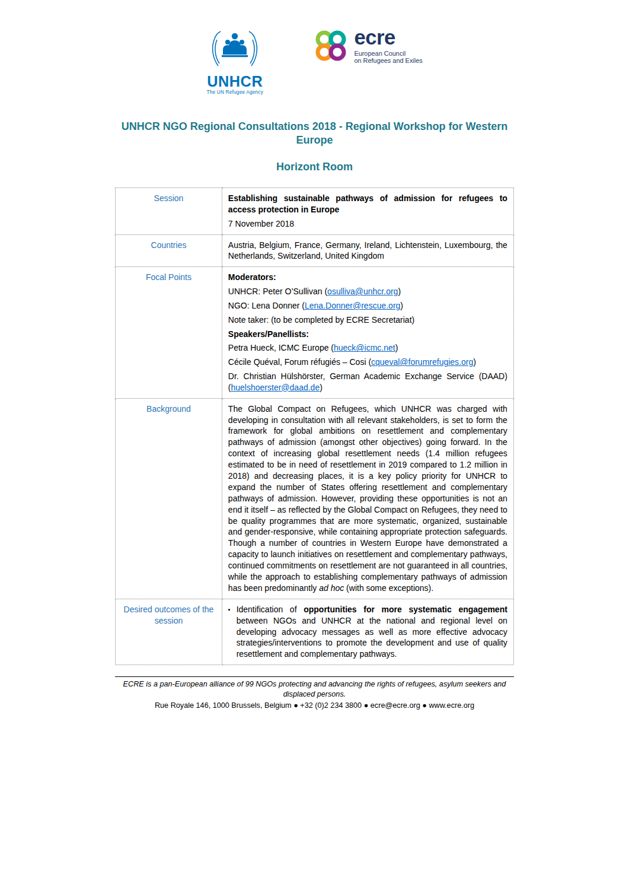UNHCR
The UN Refugee Agency
ecre
European Council
on Refugees and Exiles
UNHCR NGO Regional Consultations 2018 - Regional Workshop for Western Europe
Horizont Room
| Session | Establishing sustainable pathways of admission for refugees to access protection in Europe 7 November 2018 |
| Countries | Austria, Belgium, France, Germany, Ireland, Lichtenstein, Luxembourg, the Netherlands, Switzerland, United Kingdom |
| Focal Points | Moderators: UNHCR: Peter O’Sullivan ( osulliva@unhcr.org ) NGO: Lena Donner ( Lena.Donner@rescue.org ) Note taker: (to be completed by ECRE Secretariat) Speakers/Panellists: Petra Hueck, ICMC Europe ( hueck@icmc.net ) Cécile Quéval, Forum réfugiés – Cosi ( cqueval@forumrefugies.org ) Dr. Christian Hülshörster, German Academic Exchange Service (DAAD) ( huelshoerster@daad.de ) |
| Background | The Global Compact on Refugees, which UNHCR was charged with developing in consultation with all relevant stakeholders, is set to form the framework for global ambitions on resettlement and complementary pathways of admission (amongst other objectives) going forward. In the context of increasing global resettlement needs (1.4 million refugees estimated to be in need of resettlement in 2019 compared to 1.2 million in 2018) and decreasing places, it is a key policy priority for UNHCR to expand the number of States offering resettlement and complementary pathways of admission. However, providing these opportunities is not an end it itself – as reflected by the Global Compact on Refugees, they need to be quality programmes that are more systematic, organized, sustainable and gender-responsive, while containing appropriate protection safeguards. Though a number of countries in Western Europe have demonstrated a capacity to launch initiatives on resettlement and complementary pathways, continued commitments on resettlement are not guaranteed in all countries, while the approach to establishing complementary pathways of admission has been predominantly ad hoc (with some exceptions). |
| Desired outcomes of the session | ▪ Identification of opportunities for more systematic engagement between NGOs and UNHCR at the national and regional level on developing advocacy messages as well as more effective advocacy strategies/interventions to promote the development and use of quality resettlement and complementary pathways. |
ECRE is a pan-European alliance of 99 NGOs protecting and advancing the rights of refugees, asylum seekers and displaced persons.
Rue Royale 146, 1000 Brussels, Belgium ● +32 (0)2 234 3800 ● ecre@ecre.org ● www.ecre.org